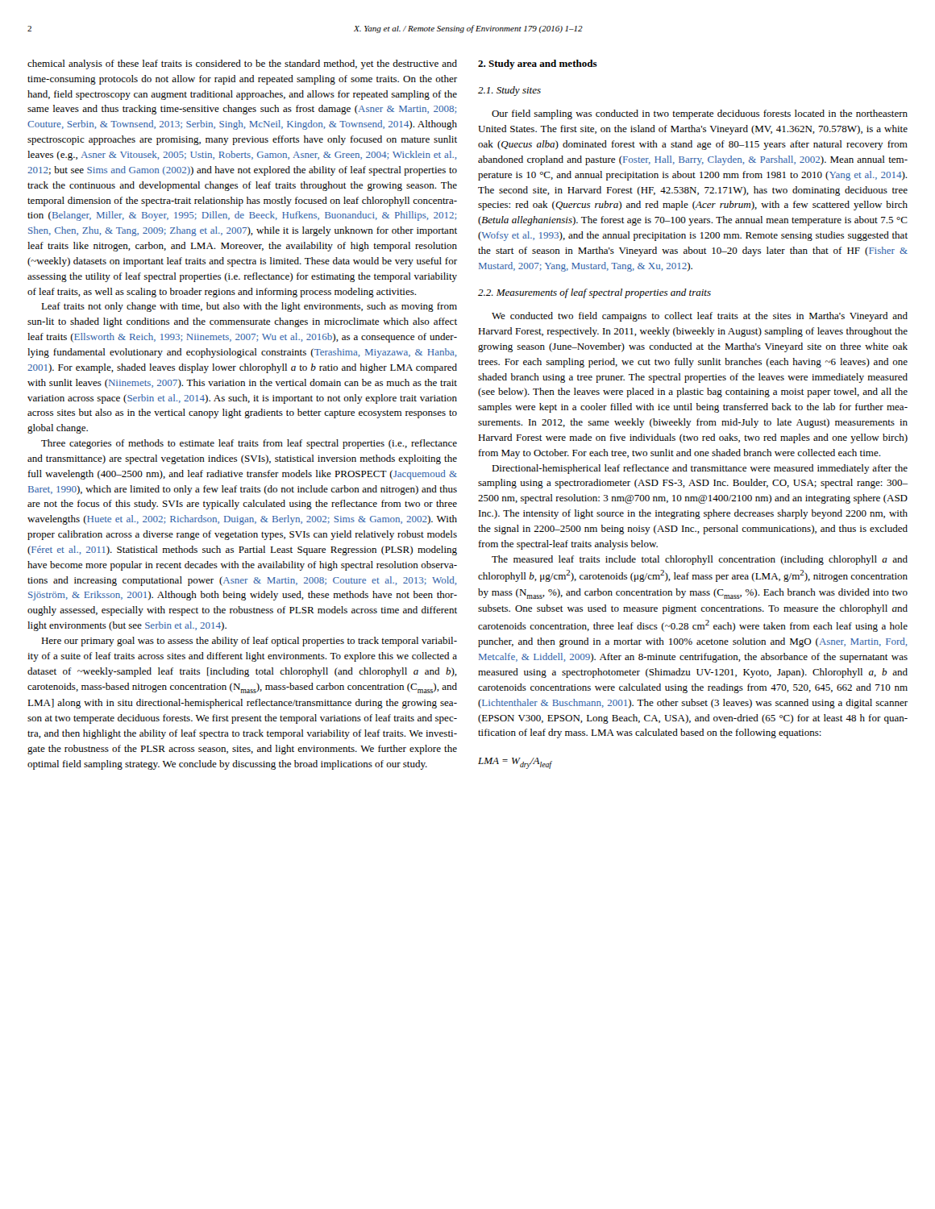2 X. Yang et al. / Remote Sensing of Environment 179 (2016) 1–12
chemical analysis of these leaf traits is considered to be the standard method, yet the destructive and time-consuming protocols do not allow for rapid and repeated sampling of some traits. On the other hand, field spectroscopy can augment traditional approaches, and allows for repeated sampling of the same leaves and thus tracking time-sensitive changes such as frost damage (Asner & Martin, 2008; Couture, Serbin, & Townsend, 2013; Serbin, Singh, McNeil, Kingdon, & Townsend, 2014). Although spectroscopic approaches are promising, many previous efforts have only focused on mature sunlit leaves (e.g., Asner & Vitousek, 2005; Ustin, Roberts, Gamon, Asner, & Green, 2004; Wicklein et al., 2012; but see Sims and Gamon (2002)) and have not explored the ability of leaf spectral properties to track the continuous and developmental changes of leaf traits throughout the growing season. The temporal dimension of the spectra-trait relationship has mostly focused on leaf chlorophyll concentration (Belanger, Miller, & Boyer, 1995; Dillen, de Beeck, Hufkens, Buonanduci, & Phillips, 2012; Shen, Chen, Zhu, & Tang, 2009; Zhang et al., 2007), while it is largely unknown for other important leaf traits like nitrogen, carbon, and LMA. Moreover, the availability of high temporal resolution (~weekly) datasets on important leaf traits and spectra is limited. These data would be very useful for assessing the utility of leaf spectral properties (i.e. reflectance) for estimating the temporal variability of leaf traits, as well as scaling to broader regions and informing process modeling activities.
Leaf traits not only change with time, but also with the light environments, such as moving from sun-lit to shaded light conditions and the commensurate changes in microclimate which also affect leaf traits (Ellsworth & Reich, 1993; Niinemets, 2007; Wu et al., 2016b), as a consequence of underlying fundamental evolutionary and ecophysiological constraints (Terashima, Miyazawa, & Hanba, 2001). For example, shaded leaves display lower chlorophyll a to b ratio and higher LMA compared with sunlit leaves (Niinemets, 2007). This variation in the vertical domain can be as much as the trait variation across space (Serbin et al., 2014). As such, it is important to not only explore trait variation across sites but also as in the vertical canopy light gradients to better capture ecosystem responses to global change.
Three categories of methods to estimate leaf traits from leaf spectral properties (i.e., reflectance and transmittance) are spectral vegetation indices (SVIs), statistical inversion methods exploiting the full wavelength (400–2500 nm), and leaf radiative transfer models like PROSPECT (Jacquemoud & Baret, 1990), which are limited to only a few leaf traits (do not include carbon and nitrogen) and thus are not the focus of this study. SVIs are typically calculated using the reflectance from two or three wavelengths (Huete et al., 2002; Richardson, Duigan, & Berlyn, 2002; Sims & Gamon, 2002). With proper calibration across a diverse range of vegetation types, SVIs can yield relatively robust models (Féret et al., 2011). Statistical methods such as Partial Least Square Regression (PLSR) modeling have become more popular in recent decades with the availability of high spectral resolution observations and increasing computational power (Asner & Martin, 2008; Couture et al., 2013; Wold, Sjöström, & Eriksson, 2001). Although both being widely used, these methods have not been thoroughly assessed, especially with respect to the robustness of PLSR models across time and different light environments (but see Serbin et al., 2014).
Here our primary goal was to assess the ability of leaf optical properties to track temporal variability of a suite of leaf traits across sites and different light environments. To explore this we collected a dataset of ~weekly-sampled leaf traits [including total chlorophyll (and chlorophyll a and b), carotenoids, mass-based nitrogen concentration (Nmass), mass-based carbon concentration (Cmass), and LMA] along with in situ directional-hemispherical reflectance/transmittance during the growing season at two temperate deciduous forests. We first present the temporal variations of leaf traits and spectra, and then highlight the ability of leaf spectra to track temporal variability of leaf traits. We investigate the robustness of the PLSR across season, sites, and light environments. We further explore the optimal field sampling strategy. We conclude by discussing the broad implications of our study.
2. Study area and methods
2.1. Study sites
Our field sampling was conducted in two temperate deciduous forests located in the northeastern United States. The first site, on the island of Martha's Vineyard (MV, 41.362N, 70.578W), is a white oak (Quecus alba) dominated forest with a stand age of 80–115 years after natural recovery from abandoned cropland and pasture (Foster, Hall, Barry, Clayden, & Parshall, 2002). Mean annual temperature is 10 °C, and annual precipitation is about 1200 mm from 1981 to 2010 (Yang et al., 2014). The second site, in Harvard Forest (HF, 42.538N, 72.171W), has two dominating deciduous tree species: red oak (Quercus rubra) and red maple (Acer rubrum), with a few scattered yellow birch (Betula alleghaniensis). The forest age is 70–100 years. The annual mean temperature is about 7.5 °C (Wofsy et al., 1993), and the annual precipitation is 1200 mm. Remote sensing studies suggested that the start of season in Martha's Vineyard was about 10–20 days later than that of HF (Fisher & Mustard, 2007; Yang, Mustard, Tang, & Xu, 2012).
2.2. Measurements of leaf spectral properties and traits
We conducted two field campaigns to collect leaf traits at the sites in Martha's Vineyard and Harvard Forest, respectively. In 2011, weekly (biweekly in August) sampling of leaves throughout the growing season (June–November) was conducted at the Martha's Vineyard site on three white oak trees. For each sampling period, we cut two fully sunlit branches (each having ~6 leaves) and one shaded branch using a tree pruner. The spectral properties of the leaves were immediately measured (see below). Then the leaves were placed in a plastic bag containing a moist paper towel, and all the samples were kept in a cooler filled with ice until being transferred back to the lab for further measurements. In 2012, the same weekly (biweekly from mid-July to late August) measurements in Harvard Forest were made on five individuals (two red oaks, two red maples and one yellow birch) from May to October. For each tree, two sunlit and one shaded branch were collected each time.
Directional-hemispherical leaf reflectance and transmittance were measured immediately after the sampling using a spectroradiometer (ASD FS-3, ASD Inc. Boulder, CO, USA; spectral range: 300–2500 nm, spectral resolution: 3 nm@700 nm, 10 nm@1400/2100 nm) and an integrating sphere (ASD Inc.). The intensity of light source in the integrating sphere decreases sharply beyond 2200 nm, with the signal in 2200–2500 nm being noisy (ASD Inc., personal communications), and thus is excluded from the spectral-leaf traits analysis below.
The measured leaf traits include total chlorophyll concentration (including chlorophyll a and chlorophyll b, μg/cm2), carotenoids (μg/cm2), leaf mass per area (LMA, g/m2), nitrogen concentration by mass (Nmass, %), and carbon concentration by mass (Cmass, %). Each branch was divided into two subsets. One subset was used to measure pigment concentrations. To measure the chlorophyll and carotenoids concentration, three leaf discs (~0.28 cm2 each) were taken from each leaf using a hole puncher, and then ground in a mortar with 100% acetone solution and MgO (Asner, Martin, Ford, Metcalfe, & Liddell, 2009). After an 8-minute centrifugation, the absorbance of the supernatant was measured using a spectrophotometer (Shimadzu UV-1201, Kyoto, Japan). Chlorophyll a, b and carotenoids concentrations were calculated using the readings from 470, 520, 645, 662 and 710 nm (Lichtenthaler & Buschmann, 2001). The other subset (3 leaves) was scanned using a digital scanner (EPSON V300, EPSON, Long Beach, CA, USA), and oven-dried (65 °C) for at least 48 h for quantification of leaf dry mass. LMA was calculated based on the following equations:
LMA = Wdry/Aleaf